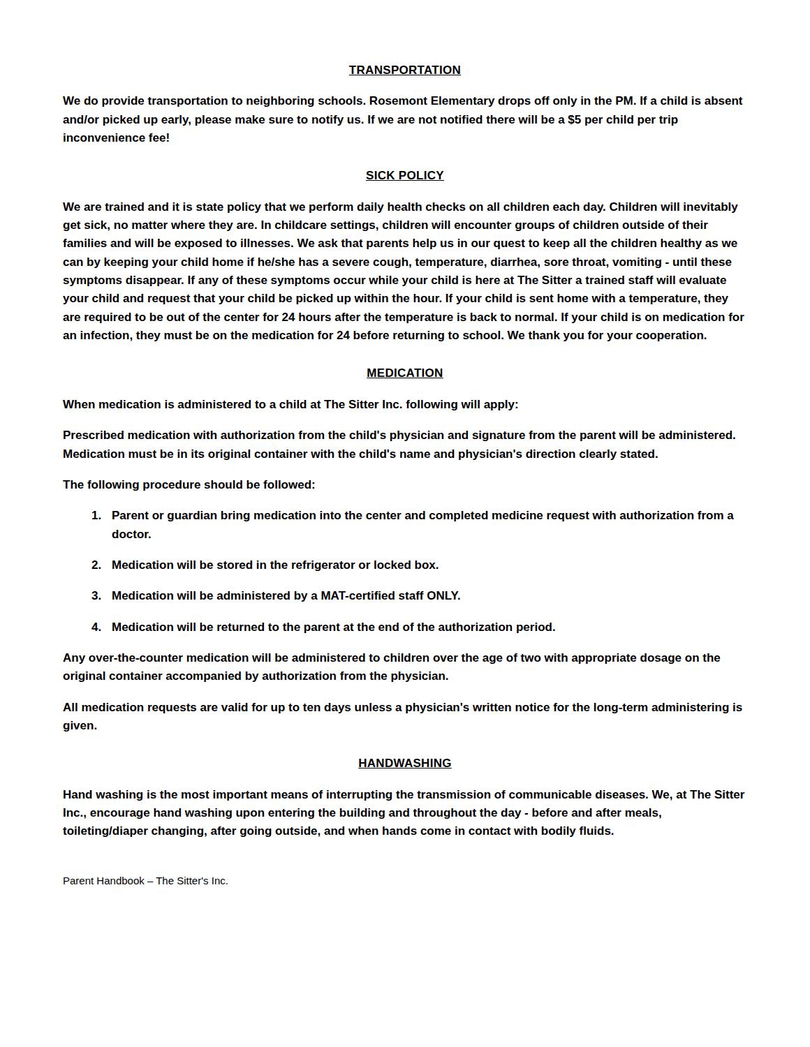TRANSPORTATION
We do provide transportation to neighboring schools. Rosemont Elementary drops off only in the PM. If a child is absent and/or picked up early, please make sure to notify us. If we are not notified there will be a $5 per child per trip inconvenience fee!
SICK POLICY
We are trained and it is state policy that we perform daily health checks on all children each day. Children will inevitably get sick, no matter where they are. In childcare settings, children will encounter groups of children outside of their families and will be exposed to illnesses. We ask that parents help us in our quest to keep all the children healthy as we can by keeping your child home if he/she has a severe cough, temperature, diarrhea, sore throat, vomiting - until these symptoms disappear. If any of these symptoms occur while your child is here at The Sitter a trained staff will evaluate your child and request that your child be picked up within the hour. If your child is sent home with a temperature, they are required to be out of the center for 24 hours after the temperature is back to normal. If your child is on medication for an infection, they must be on the medication for 24 before returning to school. We thank you for your cooperation.
MEDICATION
When medication is administered to a child at The Sitter Inc. following will apply:
Prescribed medication with authorization from the child's physician and signature from the parent will be administered. Medication must be in its original container with the child's name and physician's direction clearly stated.
The following procedure should be followed:
Parent or guardian bring medication into the center and completed medicine request with authorization from a doctor.
Medication will be stored in the refrigerator or locked box.
Medication will be administered by a MAT-certified staff ONLY.
Medication will be returned to the parent at the end of the authorization period.
Any over-the-counter medication will be administered to children over the age of two with appropriate dosage on the original container accompanied by authorization from the physician.
All medication requests are valid for up to ten days unless a physician's written notice for the long-term administering is given.
HANDWASHING
Hand washing is the most important means of interrupting the transmission of communicable diseases. We, at The Sitter Inc., encourage hand washing upon entering the building and throughout the day - before and after meals, toileting/diaper changing, after going outside, and when hands come in contact with bodily fluids.
Parent Handbook – The Sitter's Inc.